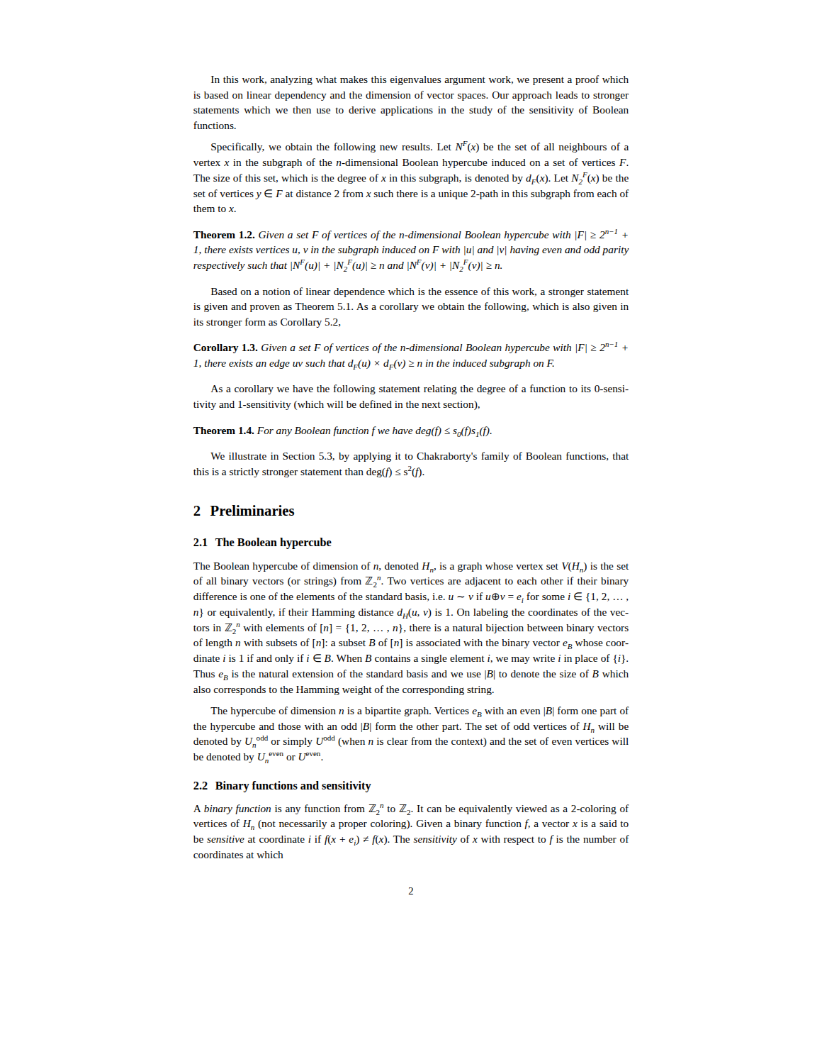In this work, analyzing what makes this eigenvalues argument work, we present a proof which is based on linear dependency and the dimension of vector spaces. Our approach leads to stronger statements which we then use to derive applications in the study of the sensitivity of Boolean functions.
Specifically, we obtain the following new results. Let NF(x) be the set of all neighbours of a vertex x in the subgraph of the n-dimensional Boolean hypercube induced on a set of vertices F. The size of this set, which is the degree of x in this subgraph, is denoted by dF(x). Let N2F(x) be the set of vertices y ∈ F at distance 2 from x such there is a unique 2-path in this subgraph from each of them to x.
Theorem 1.2. Given a set F of vertices of the n-dimensional Boolean hypercube with |F| ≥ 2n−1 + 1, there exists vertices u, v in the subgraph induced on F with |u| and |v| having even and odd parity respectively such that |NF(u)| + |N2F(u)| ≥ n and |NF(v)| + |N2F(v)| ≥ n.
Based on a notion of linear dependence which is the essence of this work, a stronger statement is given and proven as Theorem 5.1. As a corollary we obtain the following, which is also given in its stronger form as Corollary 5.2,
Corollary 1.3. Given a set F of vertices of the n-dimensional Boolean hypercube with |F| ≥ 2n−1 + 1, there exists an edge uv such that dF(u) × dF(v) ≥ n in the induced subgraph on F.
As a corollary we have the following statement relating the degree of a function to its 0-sensitivity and 1-sensitivity (which will be defined in the next section),
Theorem 1.4. For any Boolean function f we have deg(f) ≤ s0(f)s1(f).
We illustrate in Section 5.3, by applying it to Chakraborty's family of Boolean functions, that this is a strictly stronger statement than deg(f) ≤ s2(f).
2 Preliminaries
2.1 The Boolean hypercube
The Boolean hypercube of dimension of n, denoted Hn, is a graph whose vertex set V(Hn) is the set of all binary vectors (or strings) from ℤ2n. Two vertices are adjacent to each other if their binary difference is one of the elements of the standard basis, i.e. u ∼ v if u⊕v = ei for some i ∈ {1, 2, … , n} or equivalently, if their Hamming distance dH(u, v) is 1. On labeling the coordinates of the vectors in ℤ2n with elements of [n] = {1, 2, … , n}, there is a natural bijection between binary vectors of length n with subsets of [n]: a subset B of [n] is associated with the binary vector eB whose coordinate i is 1 if and only if i ∈ B. When B contains a single element i, we may write i in place of {i}. Thus eB is the natural extension of the standard basis and we use |B| to denote the size of B which also corresponds to the Hamming weight of the corresponding string.
The hypercube of dimension n is a bipartite graph. Vertices eB with an even |B| form one part of the hypercube and those with an odd |B| form the other part. The set of odd vertices of Hn will be denoted by Unodd or simply Uodd (when n is clear from the context) and the set of even vertices will be denoted by Uneven or Ueven.
2.2 Binary functions and sensitivity
A binary function is any function from ℤ2n to ℤ2. It can be equivalently viewed as a 2-coloring of vertices of Hn (not necessarily a proper coloring). Given a binary function f, a vector x is a said to be sensitive at coordinate i if f(x + ei) ≠ f(x). The sensitivity of x with respect to f is the number of coordinates at which
2